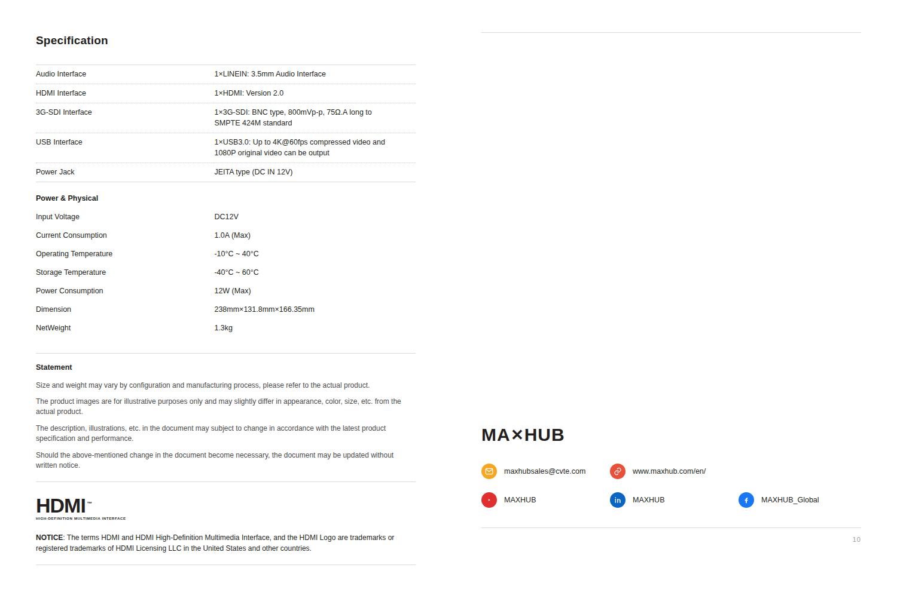Specification
| Audio Interface | 1×LINEIN: 3.5mm Audio Interface |
| HDMI Interface | 1×HDMI: Version 2.0 |
| 3G-SDI Interface | 1×3G-SDI: BNC type, 800mVp-p, 75Ω.A long to SMPTE 424M standard |
| USB Interface | 1×USB3.0: Up to 4K@60fps compressed video and 1080P original video can be output |
| Power Jack | JEITA type (DC IN 12V) |
| Power & Physical |
| Input Voltage | DC12V |
| Current Consumption | 1.0A (Max) |
| Operating Temperature | -10°C ~ 40°C |
| Storage Temperature | -40°C ~ 60°C |
| Power Consumption | 12W (Max) |
| Dimension | 238mm×131.8mm×166.35mm |
| NetWeight | 1.3kg |
Statement
Size and weight may vary by configuration and manufacturing process, please refer to the actual product.
The product images are for illustrative purposes only and may slightly differ in appearance, color, size, etc. from the actual product.
The description, illustrations, etc. in the document may subject to change in accordance with the latest product specification and performance.
Should the above-mentioned change in the document become necessary, the document may be updated without written notice.
HDMI™ High-Definition Multimedia Interface
NOTICE: The terms HDMI and HDMI High-Definition Multimedia Interface, and the HDMI Logo are trademarks or registered trademarks of HDMI Licensing LLC in the United States and other countries.
MA✕HUB
maxhubsales@cvte.com
www.maxhub.com/en/
MAXHUB
MAXHUB
MAXHUB_Global
10